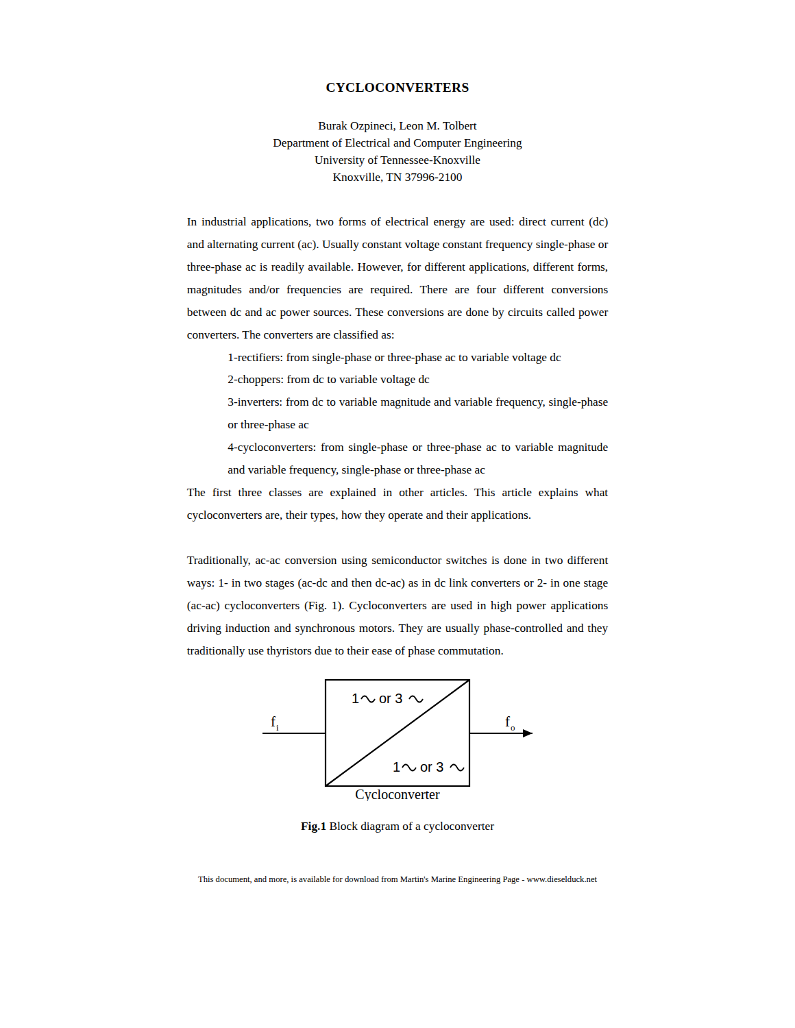CYCLOCONVERTERS
Burak Ozpineci, Leon M. Tolbert
Department of Electrical and Computer Engineering
University of Tennessee-Knoxville
Knoxville, TN 37996-2100
In industrial applications, two forms of electrical energy are used: direct current (dc) and alternating current (ac). Usually constant voltage constant frequency single-phase or three-phase ac is readily available. However, for different applications, different forms, magnitudes and/or frequencies are required. There are four different conversions between dc and ac power sources. These conversions are done by circuits called power converters. The converters are classified as:
1-rectifiers: from single-phase or three-phase ac to variable voltage dc
2-choppers: from dc to variable voltage dc
3-inverters: from dc to variable magnitude and variable frequency, single-phase or three-phase ac
4-cycloconverters: from single-phase or three-phase ac to variable magnitude and variable frequency, single-phase or three-phase ac
The first three classes are explained in other articles. This article explains what cycloconverters are, their types, how they operate and their applications.
Traditionally, ac-ac conversion using semiconductor switches is done in two different ways: 1- in two stages (ac-dc and then dc-ac) as in dc link converters or 2- in one stage (ac-ac) cycloconverters (Fig. 1). Cycloconverters are used in high power applications driving induction and synchronous motors. They are usually phase-controlled and they traditionally use thyristors due to their ease of phase commutation.
f i f o 1 or 3 1 or 3 Cycloconverter
Fig.1 Block diagram of a cycloconverter
This document, and more, is available for download from Martin's Marine Engineering Page - www.dieselduck.net